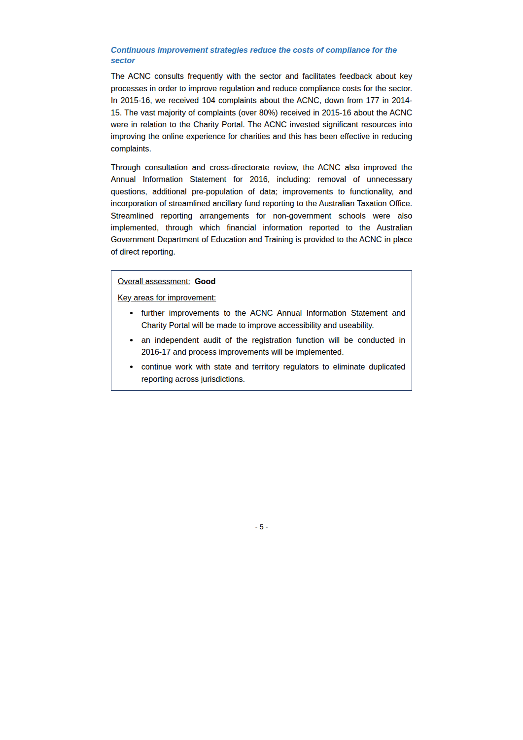Continuous improvement strategies reduce the costs of compliance for the sector
The ACNC consults frequently with the sector and facilitates feedback about key processes in order to improve regulation and reduce compliance costs for the sector. In 2015-16, we received 104 complaints about the ACNC, down from 177 in 2014-15. The vast majority of complaints (over 80%) received in 2015-16 about the ACNC were in relation to the Charity Portal. The ACNC invested significant resources into improving the online experience for charities and this has been effective in reducing complaints.
Through consultation and cross-directorate review, the ACNC also improved the Annual Information Statement for 2016, including: removal of unnecessary questions, additional pre-population of data; improvements to functionality, and incorporation of streamlined ancillary fund reporting to the Australian Taxation Office. Streamlined reporting arrangements for non-government schools were also implemented, through which financial information reported to the Australian Government Department of Education and Training is provided to the ACNC in place of direct reporting.
Overall assessment: Good
Key areas for improvement:
further improvements to the ACNC Annual Information Statement and Charity Portal will be made to improve accessibility and useability.
an independent audit of the registration function will be conducted in 2016-17 and process improvements will be implemented.
continue work with state and territory regulators to eliminate duplicated reporting across jurisdictions.
- 5 -